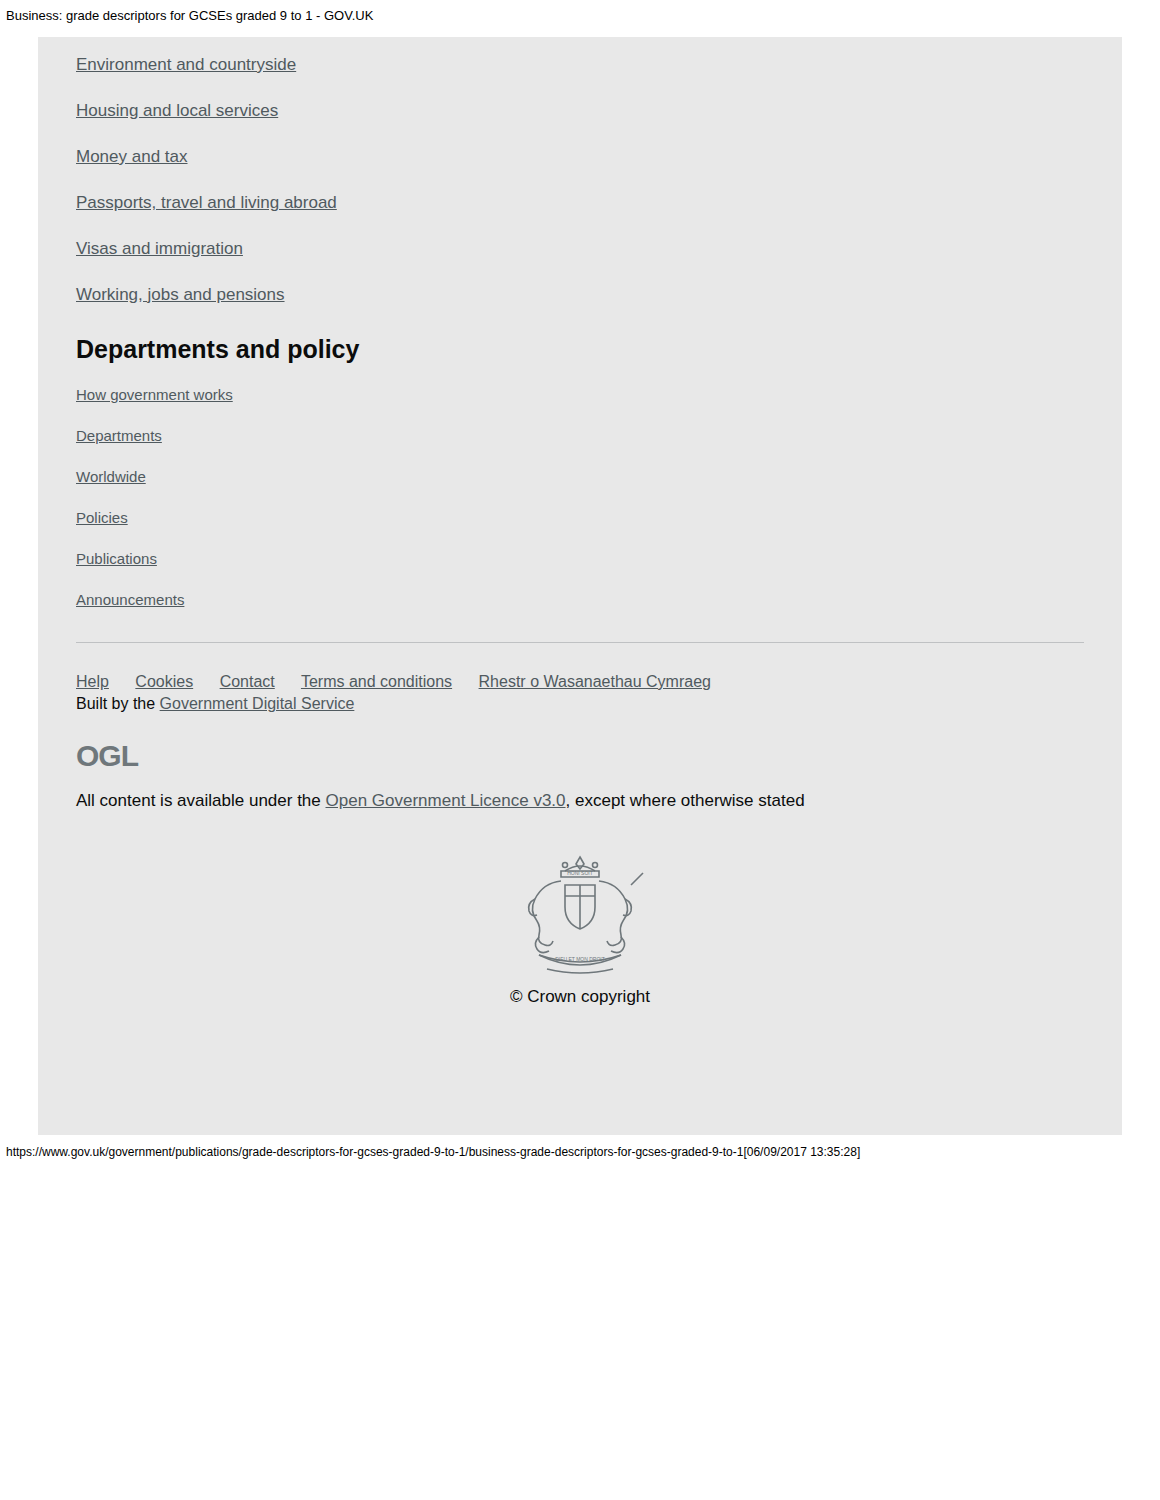Business: grade descriptors for GCSEs graded 9 to 1 - GOV.UK
Environment and countryside
Housing and local services
Money and tax
Passports, travel and living abroad
Visas and immigration
Working, jobs and pensions
Departments and policy
How government works
Departments
Worldwide
Policies
Publications
Announcements
Help Cookies Contact Terms and conditions Rhestr o Wasanaethau Cymraeg
Built by the Government Digital Service
OGL
All content is available under the Open Government Licence v3.0, except where otherwise stated
HONI SOIT DIEU ET MON DROIT
© Crown copyright
https://www.gov.uk/government/publications/grade-descriptors-for-gcses-graded-9-to-1/business-grade-descriptors-for-gcses-graded-9-to-1[06/09/2017 13:35:28]